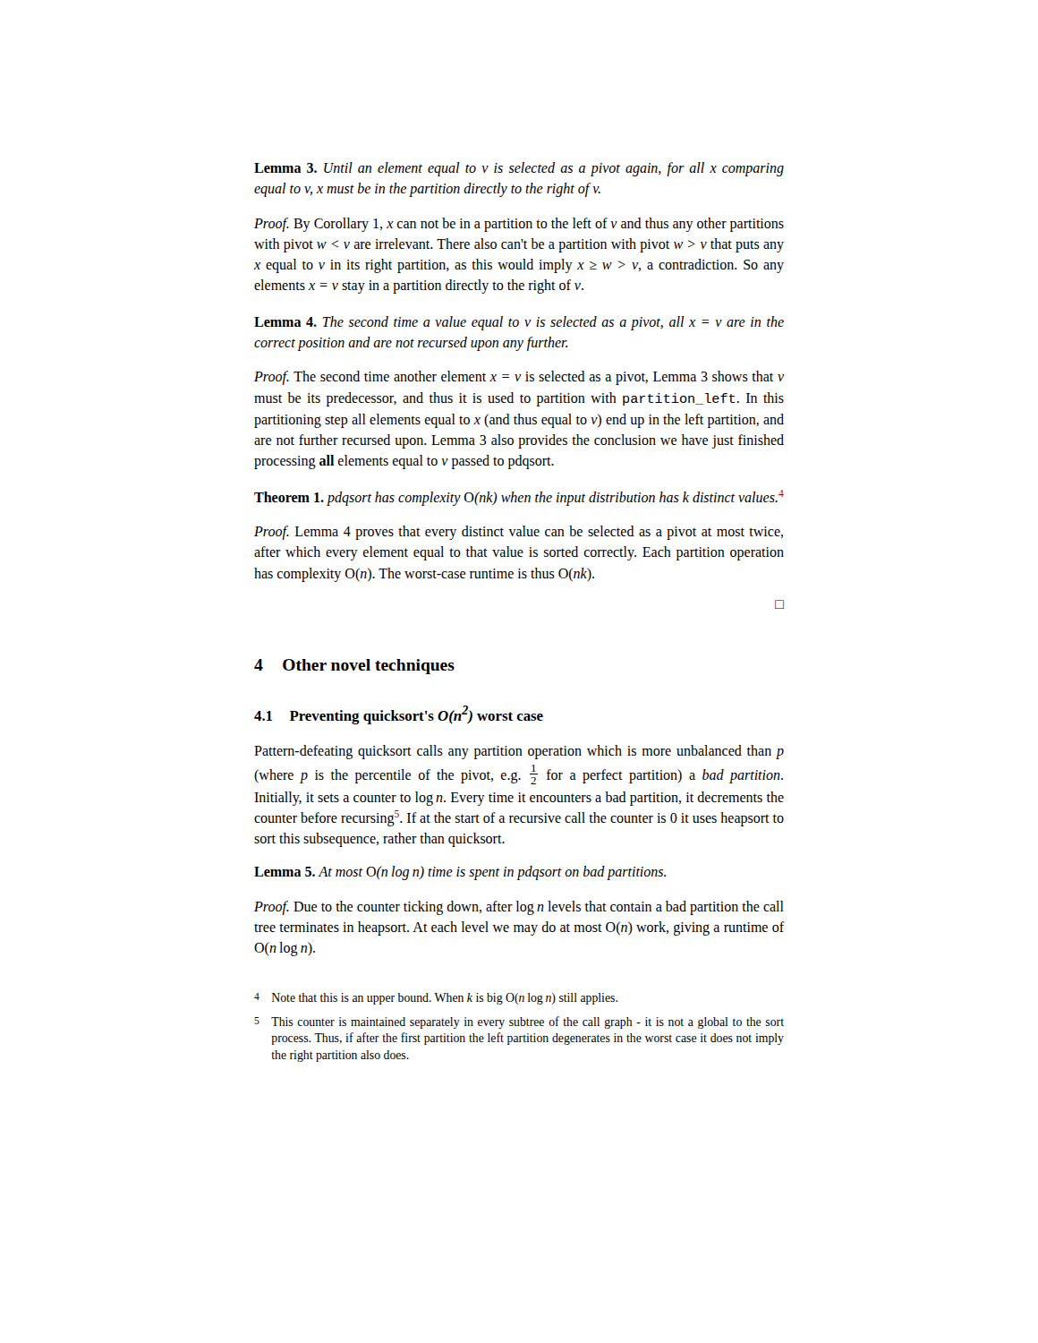Lemma 3. Until an element equal to v is selected as a pivot again, for all x comparing equal to v, x must be in the partition directly to the right of v.
Proof. By Corollary 1, x can not be in a partition to the left of v and thus any other partitions with pivot w < v are irrelevant. There also can't be a partition with pivot w > v that puts any x equal to v in its right partition, as this would imply x ≥ w > v, a contradiction. So any elements x = v stay in a partition directly to the right of v.
Lemma 4. The second time a value equal to v is selected as a pivot, all x = v are in the correct position and are not recursed upon any further.
Proof. The second time another element x = v is selected as a pivot, Lemma 3 shows that v must be its predecessor, and thus it is used to partition with partition_left. In this partitioning step all elements equal to x (and thus equal to v) end up in the left partition, and are not further recursed upon. Lemma 3 also provides the conclusion we have just finished processing all elements equal to v passed to pdqsort.
Theorem 1. pdqsort has complexity O(nk) when the input distribution has k distinct values.4
Proof. Lemma 4 proves that every distinct value can be selected as a pivot at most twice, after which every element equal to that value is sorted correctly. Each partition operation has complexity O(n). The worst-case runtime is thus O(nk).
□
4 Other novel techniques
4.1 Preventing quicksort's O(n2) worst case
Pattern-defeating quicksort calls any partition operation which is more unbalanced than p (where p is the percentile of the pivot, e.g. 12 for a perfect partition) a bad partition. Initially, it sets a counter to log n. Every time it encounters a bad partition, it decrements the counter before recursing5. If at the start of a recursive call the counter is 0 it uses heapsort to sort this subsequence, rather than quicksort.
Lemma 5. At most O(n log n) time is spent in pdqsort on bad partitions.
Proof. Due to the counter ticking down, after log n levels that contain a bad partition the call tree terminates in heapsort. At each level we may do at most O(n) work, giving a runtime of O(n log n).
4
Note that this is an upper bound. When k is big O(n log n) still applies.
5
This counter is maintained separately in every subtree of the call graph - it is not a global to the sort process. Thus, if after the first partition the left partition degenerates in the worst case it does not imply the right partition also does.